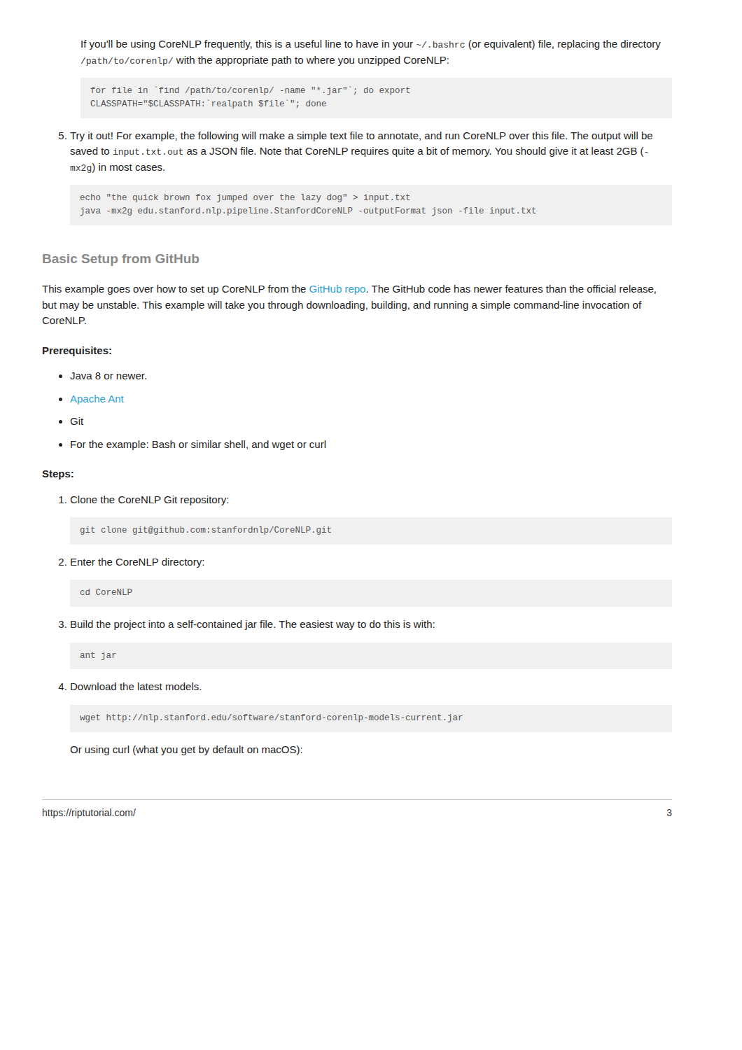If you'll be using CoreNLP frequently, this is a useful line to have in your ~/.bashrc (or equivalent) file, replacing the directory /path/to/corenlp/ with the appropriate path to where you unzipped CoreNLP:
for file in `find /path/to/corenlp/ -name "*.jar"`; do export
CLASSPATH="$CLASSPATH:`realpath $file`"; done
Try it out! For example, the following will make a simple text file to annotate, and run CoreNLP over this file. The output will be saved to input.txt.out as a JSON file. Note that CoreNLP requires quite a bit of memory. You should give it at least 2GB (-mx2g) in most cases.
echo "the quick brown fox jumped over the lazy dog" > input.txt
java -mx2g edu.stanford.nlp.pipeline.StanfordCoreNLP -outputFormat json -file input.txt
Basic Setup from GitHub
This example goes over how to set up CoreNLP from the GitHub repo. The GitHub code has newer features than the official release, but may be unstable. This example will take you through downloading, building, and running a simple command-line invocation of CoreNLP.
Prerequisites:
Java 8 or newer.
Apache Ant
Git
For the example: Bash or similar shell, and wget or curl
Steps:
Clone the CoreNLP Git repository:
git clone git@github.com:stanfordnlp/CoreNLP.git
Enter the CoreNLP directory:
cd CoreNLP
Build the project into a self-contained jar file. The easiest way to do this is with:
ant jar
Download the latest models.
wget http://nlp.stanford.edu/software/stanford-corenlp-models-current.jar
Or using curl (what you get by default on macOS):
https://riptutorial.com/ 3